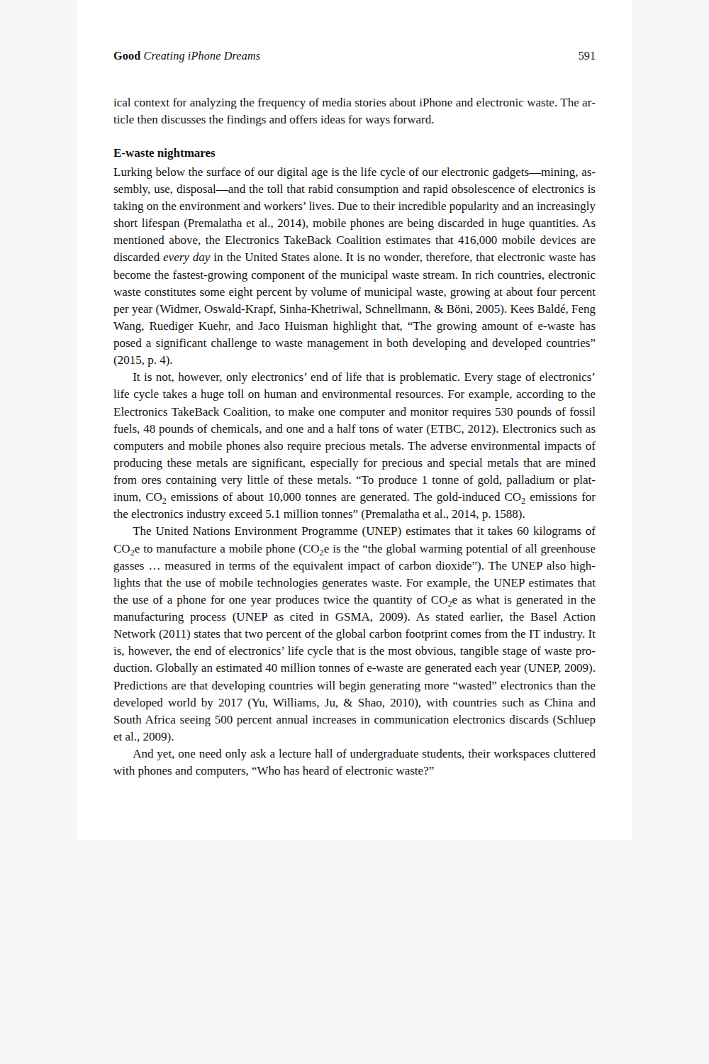Good Creating iPhone Dreams
591
ical context for analyzing the frequency of media stories about iPhone and electronic waste. The article then discusses the findings and offers ideas for ways forward.
E-waste nightmares
Lurking below the surface of our digital age is the life cycle of our electronic gadgets—mining, assembly, use, disposal—and the toll that rabid consumption and rapid obsolescence of electronics is taking on the environment and workers’ lives. Due to their incredible popularity and an increasingly short lifespan (Premalatha et al., 2014), mobile phones are being discarded in huge quantities. As mentioned above, the Electronics TakeBack Coalition estimates that 416,000 mobile devices are discarded every day in the United States alone. It is no wonder, therefore, that electronic waste has become the fastest-growing component of the municipal waste stream. In rich countries, electronic waste constitutes some eight percent by volume of municipal waste, growing at about four percent per year (Widmer, Oswald-Krapf, Sinha-Khetriwal, Schnellmann, & Böni, 2005). Kees Baldé, Feng Wang, Ruediger Kuehr, and Jaco Huisman highlight that, “The growing amount of e-waste has posed a significant challenge to waste management in both developing and developed countries” (2015, p. 4).
It is not, however, only electronics’ end of life that is problematic. Every stage of electronics’ life cycle takes a huge toll on human and environmental resources. For example, according to the Electronics TakeBack Coalition, to make one computer and monitor requires 530 pounds of fossil fuels, 48 pounds of chemicals, and one and a half tons of water (ETBC, 2012). Electronics such as computers and mobile phones also require precious metals. The adverse environmental impacts of producing these metals are significant, especially for precious and special metals that are mined from ores containing very little of these metals. “To produce 1 tonne of gold, palladium or platinum, CO2 emissions of about 10,000 tonnes are generated. The gold-induced CO2 emissions for the electronics industry exceed 5.1 million tonnes” (Premalatha et al., 2014, p. 1588).
The United Nations Environment Programme (UNEP) estimates that it takes 60 kilograms of CO2e to manufacture a mobile phone (CO2e is the “the global warming potential of all greenhouse gasses … measured in terms of the equivalent impact of carbon dioxide”). The UNEP also highlights that the use of mobile technologies generates waste. For example, the UNEP estimates that the use of a phone for one year produces twice the quantity of CO2e as what is generated in the manufacturing process (UNEP as cited in GSMA, 2009). As stated earlier, the Basel Action Network (2011) states that two percent of the global carbon footprint comes from the IT industry. It is, however, the end of electronics’ life cycle that is the most obvious, tangible stage of waste production. Globally an estimated 40 million tonnes of e-waste are generated each year (UNEP, 2009). Predictions are that developing countries will begin generating more “wasted” electronics than the developed world by 2017 (Yu, Williams, Ju, & Shao, 2010), with countries such as China and South Africa seeing 500 percent annual increases in communication electronics discards (Schluep et al., 2009).
And yet, one need only ask a lecture hall of undergraduate students, their workspaces cluttered with phones and computers, “Who has heard of electronic waste?”